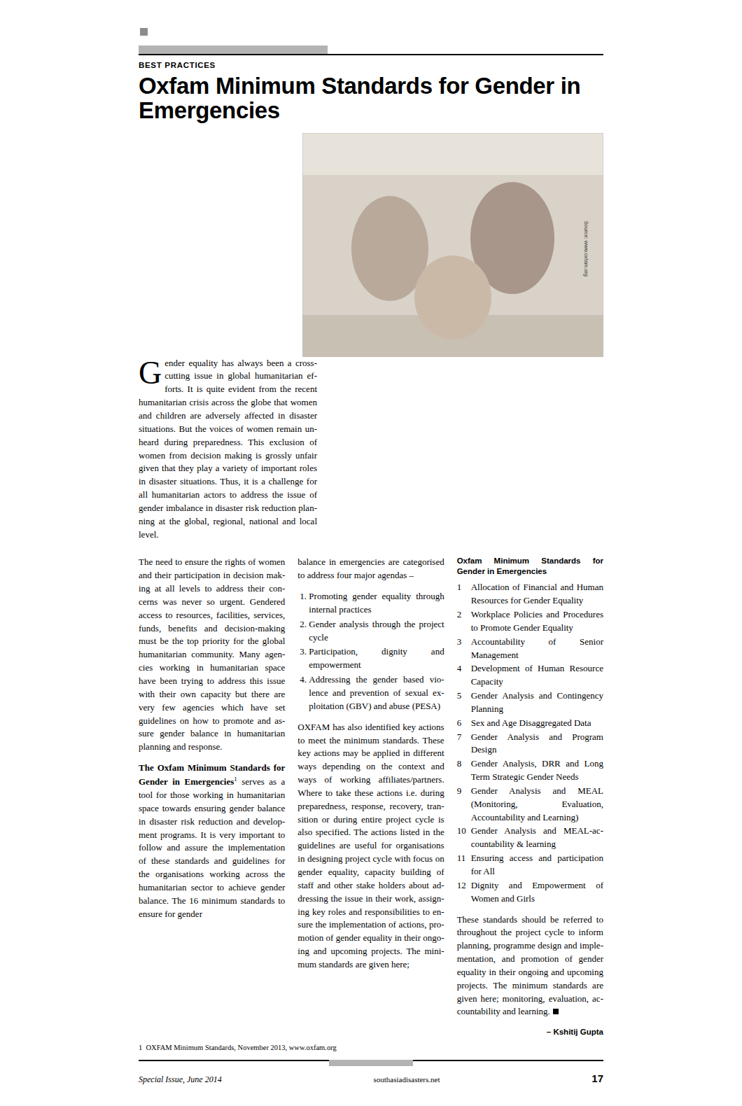BEST PRACTICES
Oxfam Minimum Standards for Gender in Emergencies
Source: www.oxfam.org
Gender equality has always been a crosscutting issue in global humanitarian efforts. It is quite evident from the recent humanitarian crisis across the globe that women and children are adversely affected in disaster situations. But the voices of women remain unheard during preparedness. This exclusion of women from decision making is grossly unfair given that they play a variety of important roles in disaster situations. Thus, it is a challenge for all humanitarian actors to address the issue of gender imbalance in disaster risk reduction planning at the global, regional, national and local level.
The need to ensure the rights of women and their participation in decision making at all levels to address their concerns was never so urgent. Gendered access to resources, facilities, services, funds, benefits and decision-making must be the top priority for the global humanitarian community. Many agencies working in humanitarian space have been trying to address this issue with their own capacity but there are very few agencies which have set guidelines on how to promote and assure gender balance in humanitarian planning and response.
The Oxfam Minimum Standards for Gender in Emergencies1 serves as a tool for those working in humanitarian space towards ensuring gender balance in disaster risk reduction and development programs. It is very important to follow and assure the implementation of these standards and guidelines for the organisations working across the humanitarian sector to achieve gender balance. The 16 minimum standards to ensure for gender
balance in emergencies are categorised to address four major agendas –
Promoting gender equality through internal practices
Gender analysis through the project cycle
Participation, dignity and empowerment
Addressing the gender based violence and prevention of sexual exploitation (GBV) and abuse (PESA)
OXFAM has also identified key actions to meet the minimum standards. These key actions may be applied in different ways depending on the context and ways of working affiliates/partners. Where to take these actions i.e. during preparedness, response, recovery, transition or during entire project cycle is also specified. The actions listed in the guidelines are useful for organisations in designing project cycle with focus on gender equality, capacity building of staff and other stake holders about addressing the issue in their work, assigning key roles and responsibilities to ensure the implementation of actions, promotion of gender equality in their ongoing and upcoming projects. The minimum standards are given here;
Oxfam Minimum Standards for Gender in Emergencies
1 Allocation of Financial and Human Resources for Gender Equality
2 Workplace Policies and Procedures to Promote Gender Equality
3 Accountability of Senior Management
4 Development of Human Resource Capacity
5 Gender Analysis and Contingency Planning
6 Sex and Age Disaggregated Data
7 Gender Analysis and Program Design
8 Gender Analysis, DRR and Long Term Strategic Gender Needs
9 Gender Analysis and MEAL (Monitoring, Evaluation, Accountability and Learning)
10 Gender Analysis and MEAL-accountability & learning
11 Ensuring access and participation for All
12 Dignity and Empowerment of Women and Girls
These standards should be referred to throughout the project cycle to inform planning, programme design and implementation, and promotion of gender equality in their ongoing and upcoming projects. The minimum standards are given here; monitoring, evaluation, accountability and learning.
– Kshitij Gupta
1 OXFAM Minimum Standards, November 2013, www.oxfam.org
Special Issue, June 2014
southasiadisasters.net
17